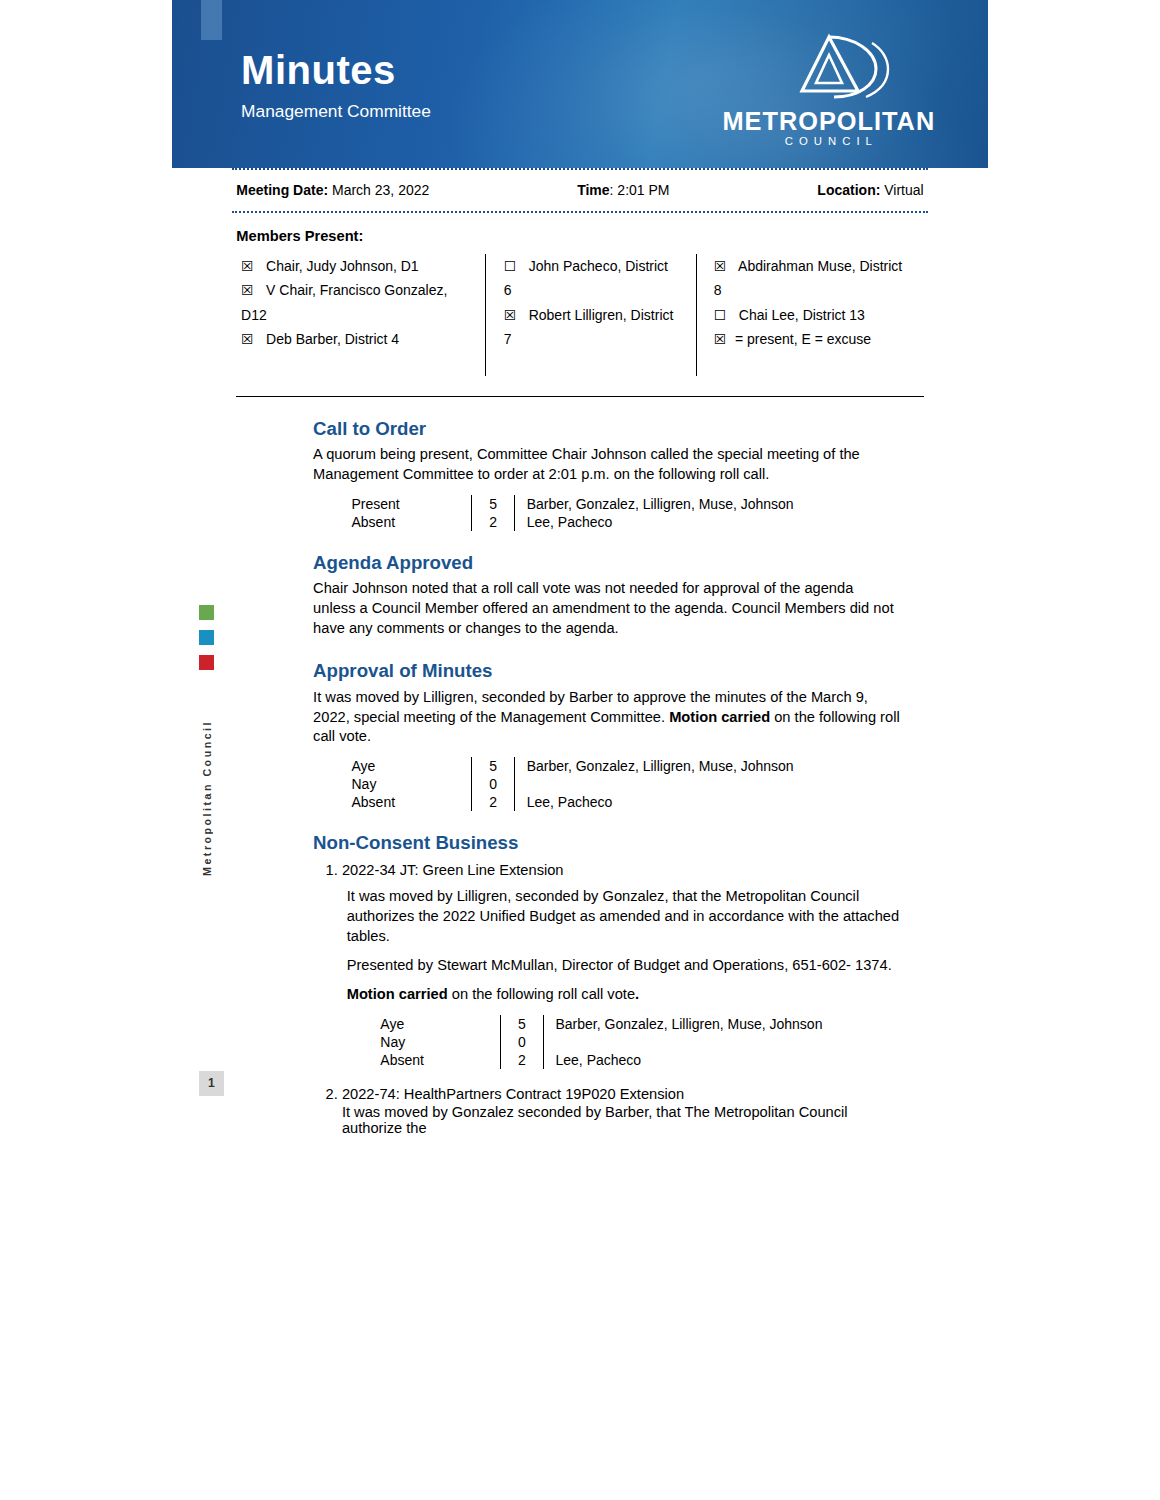Minutes
Management Committee
METROPOLITAN
COUNCIL
Meeting Date: March 23, 2022
Time: 2:01 PM
Location: Virtual
Members Present:
☒ Chair, Judy Johnson, D1
☒ V Chair, Francisco Gonzalez, D12
☒ Deb Barber, District 4
☐ John Pacheco, District 6
☒ Robert Lilligren, District 7
☒ Abdirahman Muse, District 8
☐ Chai Lee, District 13
☒= present, E = excuse
Call to Order
A quorum being present, Committee Chair Johnson called the special meeting of the Management Committee to order at 2:01 p.m. on the following roll call.
| Present | 5 | Barber, Gonzalez, Lilligren, Muse, Johnson |
| Absent | 2 | Lee, Pacheco |
Agenda Approved
Chair Johnson noted that a roll call vote was not needed for approval of the agenda unless a Council Member offered an amendment to the agenda. Council Members did not have any comments or changes to the agenda.
Approval of Minutes
It was moved by Lilligren, seconded by Barber to approve the minutes of the March 9, 2022, special meeting of the Management Committee. Motion carried on the following roll call vote.
| Aye | 5 | Barber, Gonzalez, Lilligren, Muse, Johnson |
| Nay | 0 | |
| Absent | 2 | Lee, Pacheco |
Non-Consent Business
2022-34 JT: Green Line Extension
It was moved by Lilligren, seconded by Gonzalez, that the Metropolitan Council authorizes the 2022 Unified Budget as amended and in accordance with the attached tables.
Presented by Stewart McMullan, Director of Budget and Operations, 651-602- 1374.
Motion carried on the following roll call vote.
| Aye | 5 | Barber, Gonzalez, Lilligren, Muse, Johnson |
| Nay | 0 | |
| Absent | 2 | Lee, Pacheco |
2022-74: HealthPartners Contract 19P020 Extension
It was moved by Gonzalez seconded by Barber, that The Metropolitan Council authorize the
Metropolitan Council
1